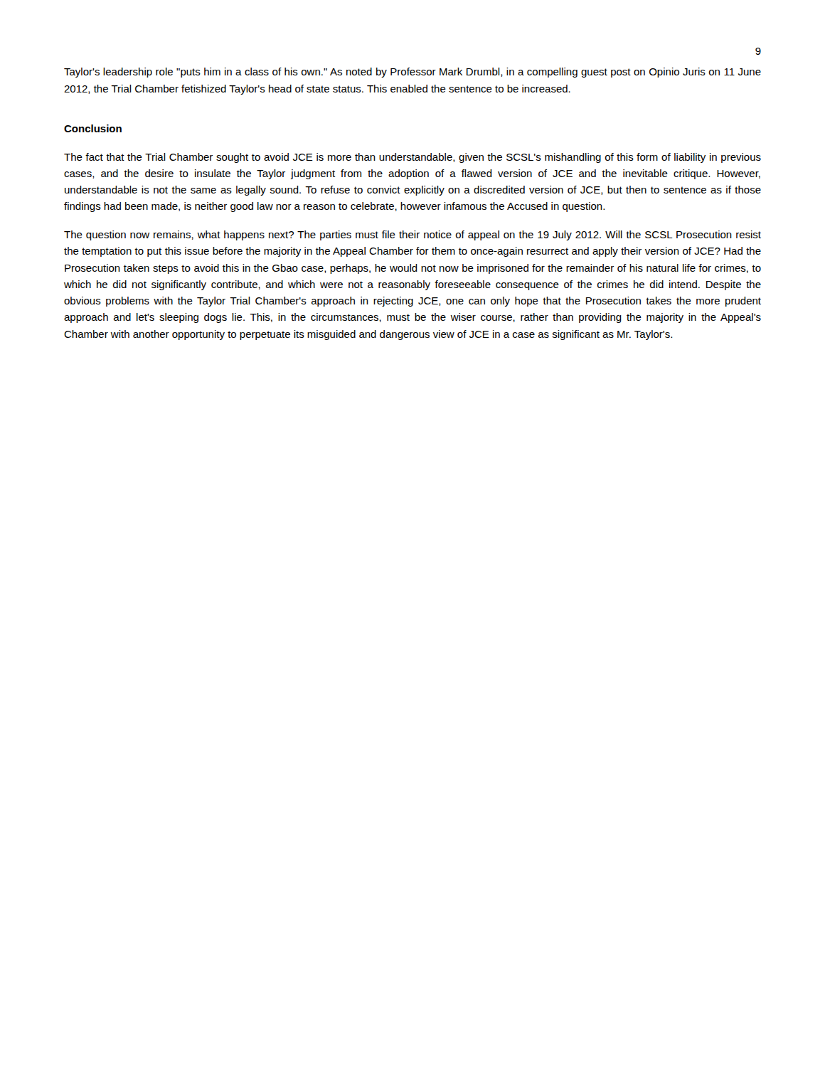9
Taylor's leadership role "puts him in a class of his own." As noted by Professor Mark Drumbl, in a compelling guest post on Opinio Juris on 11 June 2012, the Trial Chamber fetishized Taylor's head of state status. This enabled the sentence to be increased.
Conclusion
The fact that the Trial Chamber sought to avoid JCE is more than understandable, given the SCSL's mishandling of this form of liability in previous cases, and the desire to insulate the Taylor judgment from the adoption of a flawed version of JCE and the inevitable critique. However, understandable is not the same as legally sound. To refuse to convict explicitly on a discredited version of JCE, but then to sentence as if those findings had been made, is neither good law nor a reason to celebrate, however infamous the Accused in question.
The question now remains, what happens next? The parties must file their notice of appeal on the 19 July 2012. Will the SCSL Prosecution resist the temptation to put this issue before the majority in the Appeal Chamber for them to once-again resurrect and apply their version of JCE? Had the Prosecution taken steps to avoid this in the Gbao case, perhaps, he would not now be imprisoned for the remainder of his natural life for crimes, to which he did not significantly contribute, and which were not a reasonably foreseeable consequence of the crimes he did intend. Despite the obvious problems with the Taylor Trial Chamber's approach in rejecting JCE, one can only hope that the Prosecution takes the more prudent approach and let's sleeping dogs lie. This, in the circumstances, must be the wiser course, rather than providing the majority in the Appeal's Chamber with another opportunity to perpetuate its misguided and dangerous view of JCE in a case as significant as Mr. Taylor's.